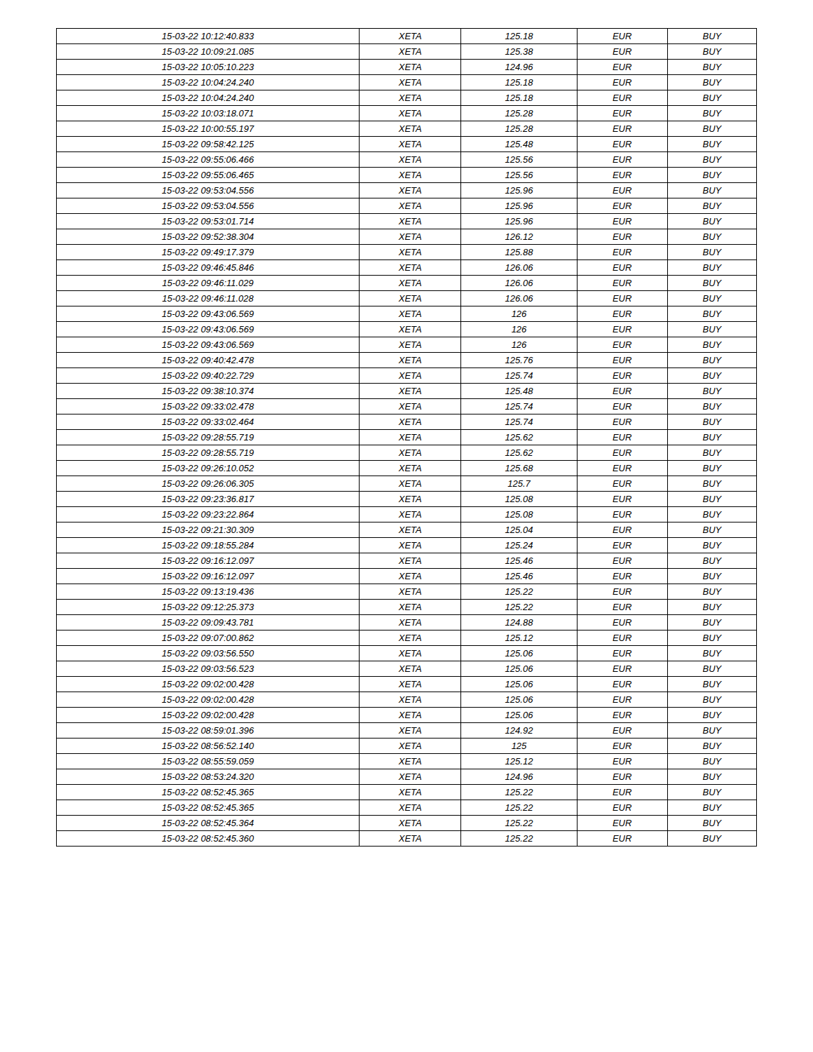| 15-03-22 10:12:40.833 | XETA | 125.18 | EUR | BUY |
| 15-03-22 10:09:21.085 | XETA | 125.38 | EUR | BUY |
| 15-03-22 10:05:10.223 | XETA | 124.96 | EUR | BUY |
| 15-03-22 10:04:24.240 | XETA | 125.18 | EUR | BUY |
| 15-03-22 10:04:24.240 | XETA | 125.18 | EUR | BUY |
| 15-03-22 10:03:18.071 | XETA | 125.28 | EUR | BUY |
| 15-03-22 10:00:55.197 | XETA | 125.28 | EUR | BUY |
| 15-03-22 09:58:42.125 | XETA | 125.48 | EUR | BUY |
| 15-03-22 09:55:06.466 | XETA | 125.56 | EUR | BUY |
| 15-03-22 09:55:06.465 | XETA | 125.56 | EUR | BUY |
| 15-03-22 09:53:04.556 | XETA | 125.96 | EUR | BUY |
| 15-03-22 09:53:04.556 | XETA | 125.96 | EUR | BUY |
| 15-03-22 09:53:01.714 | XETA | 125.96 | EUR | BUY |
| 15-03-22 09:52:38.304 | XETA | 126.12 | EUR | BUY |
| 15-03-22 09:49:17.379 | XETA | 125.88 | EUR | BUY |
| 15-03-22 09:46:45.846 | XETA | 126.06 | EUR | BUY |
| 15-03-22 09:46:11.029 | XETA | 126.06 | EUR | BUY |
| 15-03-22 09:46:11.028 | XETA | 126.06 | EUR | BUY |
| 15-03-22 09:43:06.569 | XETA | 126 | EUR | BUY |
| 15-03-22 09:43:06.569 | XETA | 126 | EUR | BUY |
| 15-03-22 09:43:06.569 | XETA | 126 | EUR | BUY |
| 15-03-22 09:40:42.478 | XETA | 125.76 | EUR | BUY |
| 15-03-22 09:40:22.729 | XETA | 125.74 | EUR | BUY |
| 15-03-22 09:38:10.374 | XETA | 125.48 | EUR | BUY |
| 15-03-22 09:33:02.478 | XETA | 125.74 | EUR | BUY |
| 15-03-22 09:33:02.464 | XETA | 125.74 | EUR | BUY |
| 15-03-22 09:28:55.719 | XETA | 125.62 | EUR | BUY |
| 15-03-22 09:28:55.719 | XETA | 125.62 | EUR | BUY |
| 15-03-22 09:26:10.052 | XETA | 125.68 | EUR | BUY |
| 15-03-22 09:26:06.305 | XETA | 125.7 | EUR | BUY |
| 15-03-22 09:23:36.817 | XETA | 125.08 | EUR | BUY |
| 15-03-22 09:23:22.864 | XETA | 125.08 | EUR | BUY |
| 15-03-22 09:21:30.309 | XETA | 125.04 | EUR | BUY |
| 15-03-22 09:18:55.284 | XETA | 125.24 | EUR | BUY |
| 15-03-22 09:16:12.097 | XETA | 125.46 | EUR | BUY |
| 15-03-22 09:16:12.097 | XETA | 125.46 | EUR | BUY |
| 15-03-22 09:13:19.436 | XETA | 125.22 | EUR | BUY |
| 15-03-22 09:12:25.373 | XETA | 125.22 | EUR | BUY |
| 15-03-22 09:09:43.781 | XETA | 124.88 | EUR | BUY |
| 15-03-22 09:07:00.862 | XETA | 125.12 | EUR | BUY |
| 15-03-22 09:03:56.550 | XETA | 125.06 | EUR | BUY |
| 15-03-22 09:03:56.523 | XETA | 125.06 | EUR | BUY |
| 15-03-22 09:02:00.428 | XETA | 125.06 | EUR | BUY |
| 15-03-22 09:02:00.428 | XETA | 125.06 | EUR | BUY |
| 15-03-22 09:02:00.428 | XETA | 125.06 | EUR | BUY |
| 15-03-22 08:59:01.396 | XETA | 124.92 | EUR | BUY |
| 15-03-22 08:56:52.140 | XETA | 125 | EUR | BUY |
| 15-03-22 08:55:59.059 | XETA | 125.12 | EUR | BUY |
| 15-03-22 08:53:24.320 | XETA | 124.96 | EUR | BUY |
| 15-03-22 08:52:45.365 | XETA | 125.22 | EUR | BUY |
| 15-03-22 08:52:45.365 | XETA | 125.22 | EUR | BUY |
| 15-03-22 08:52:45.364 | XETA | 125.22 | EUR | BUY |
| 15-03-22 08:52:45.360 | XETA | 125.22 | EUR | BUY |